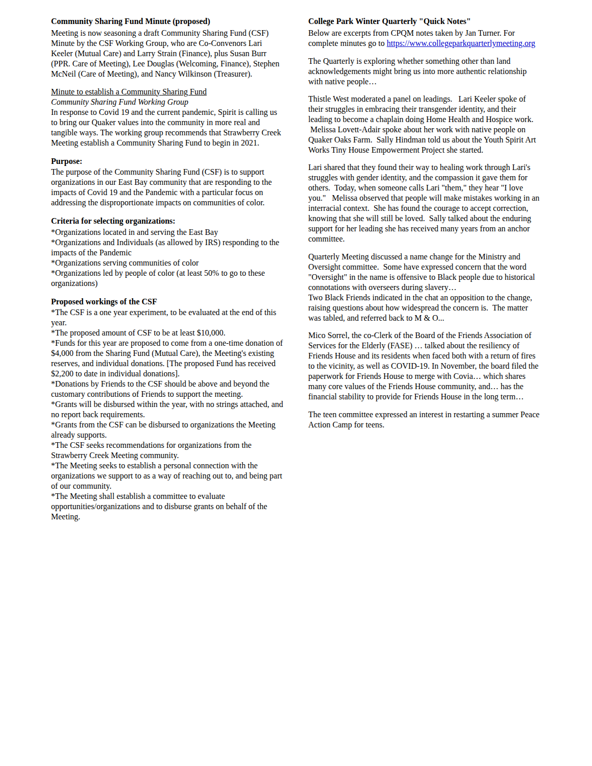Community Sharing Fund Minute (proposed)
Meeting is now seasoning a draft Community Sharing Fund (CSF) Minute by the CSF Working Group, who are Co-Convenors Lari Keeler (Mutual Care) and Larry Strain (Finance), plus Susan Burr (PPR. Care of Meeting), Lee Douglas (Welcoming, Finance), Stephen McNeil (Care of Meeting), and Nancy Wilkinson (Treasurer).
Minute to establish a Community Sharing Fund
Community Sharing Fund Working Group
In response to Covid 19 and the current pandemic, Spirit is calling us to bring our Quaker values into the community in more real and tangible ways. The working group recommends that Strawberry Creek Meeting establish a Community Sharing Fund to begin in 2021.
Purpose:
The purpose of the Community Sharing Fund (CSF) is to support organizations in our East Bay community that are responding to the impacts of Covid 19 and the Pandemic with a particular focus on addressing the disproportionate impacts on communities of color.
Criteria for selecting organizations:
Organizations located in and serving the East Bay
Organizations and Individuals (as allowed by IRS) responding to the impacts of the Pandemic
Organizations serving communities of color
Organizations led by people of color (at least 50% to go to these organizations)
Proposed workings of the CSF
The CSF is a one year experiment, to be evaluated at the end of this year.
The proposed amount of CSF to be at least $10,000.
Funds for this year are proposed to come from a one-time donation of $4,000 from the Sharing Fund (Mutual Care), the Meeting's existing reserves, and individual donations. [The proposed Fund has received $2,200 to date in individual donations].
Donations by Friends to the CSF should be above and beyond the customary contributions of Friends to support the meeting.
Grants will be disbursed within the year, with no strings attached, and no report back requirements.
Grants from the CSF can be disbursed to organizations the Meeting already supports.
The CSF seeks recommendations for organizations from the Strawberry Creek Meeting community.
The Meeting seeks to establish a personal connection with the organizations we support to as a way of reaching out to, and being part of our community.
The Meeting shall establish a committee to evaluate opportunities/organizations and to disburse grants on behalf of the Meeting.
College Park Winter Quarterly "Quick Notes"
Below are excerpts from CPQM notes taken by Jan Turner. For complete minutes go to https://www.collegeparkquarterlymeeting.org
The Quarterly is exploring whether something other than land acknowledgements might bring us into more authentic relationship with native people…
Thistle West moderated a panel on leadings. Lari Keeler spoke of their struggles in embracing their transgender identity, and their leading to become a chaplain doing Home Health and Hospice work. Melissa Lovett-Adair spoke about her work with native people on Quaker Oaks Farm. Sally Hindman told us about the Youth Spirit Art Works Tiny House Empowerment Project she started.
Lari shared that they found their way to healing work through Lari's struggles with gender identity, and the compassion it gave them for others. Today, when someone calls Lari "them," they hear "I love you." Melissa observed that people will make mistakes working in an interracial context. She has found the courage to accept correction, knowing that she will still be loved. Sally talked about the enduring support for her leading she has received many years from an anchor committee.
Quarterly Meeting discussed a name change for the Ministry and Oversight committee. Some have expressed concern that the word "Oversight" in the name is offensive to Black people due to historical connotations with overseers during slavery…
Two Black Friends indicated in the chat an opposition to the change, raising questions about how widespread the concern is. The matter was tabled, and referred back to M & O...
Mico Sorrel, the co-Clerk of the Board of the Friends Association of Services for the Elderly (FASE) … talked about the resiliency of Friends House and its residents when faced both with a return of fires to the vicinity, as well as COVID-19. In November, the board filed the paperwork for Friends House to merge with Covia… which shares many core values of the Friends House community, and… has the financial stability to provide for Friends House in the long term…
The teen committee expressed an interest in restarting a summer Peace Action Camp for teens.